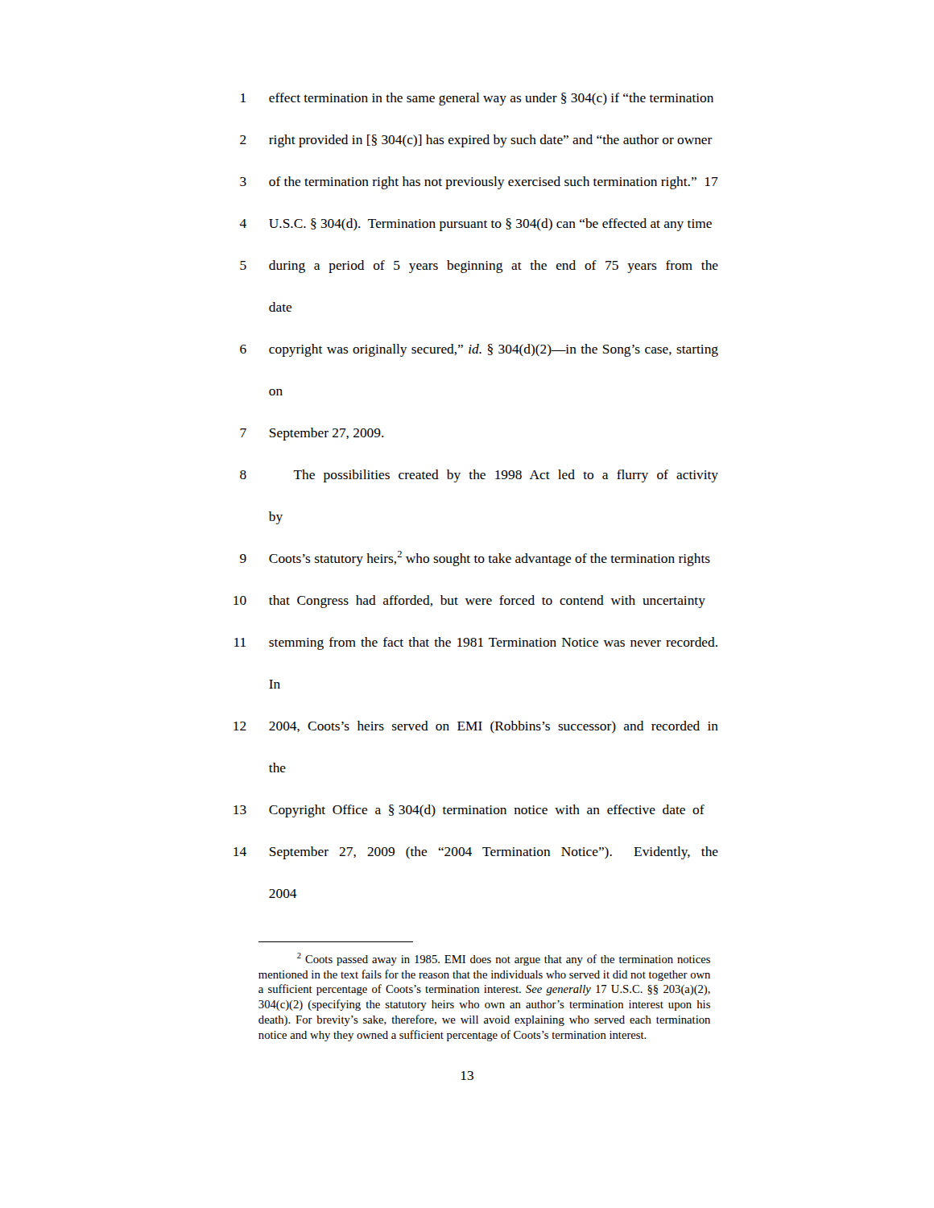1
effect termination in the same general way as under § 304(c) if “the termination
2
right provided in [§ 304(c)] has expired by such date” and “the author or owner
3
of the termination right has not previously exercised such termination right.” 17
4
U.S.C. § 304(d). Termination pursuant to § 304(d) can “be effected at any time
5
during a period of 5 years beginning at the end of 75 years from the date
6
copyright was originally secured,” id. § 304(d)(2)—in the Song’s case, starting on
7
September 27, 2009.
8
The possibilities created by the 1998 Act led to a flurry of activity by
9
Coots’s statutory heirs,2 who sought to take advantage of the termination rights
10
that Congress had afforded, but were forced to contend with uncertainty
11
stemming from the fact that the 1981 Termination Notice was never recorded. In
12
2004, Coots’s heirs served on EMI (Robbins’s successor) and recorded in the
13
Copyright Office a § 304(d) termination notice with an effective date of
14
September 27, 2009 (the “2004 Termination Notice”). Evidently, the 2004
2 Coots passed away in 1985. EMI does not argue that any of the termination notices mentioned in the text fails for the reason that the individuals who served it did not together own a sufficient percentage of Coots’s termination interest. See generally 17 U.S.C. §§ 203(a)(2), 304(c)(2) (specifying the statutory heirs who own an author’s termination interest upon his death). For brevity’s sake, therefore, we will avoid explaining who served each termination notice and why they owned a sufficient percentage of Coots’s termination interest.
13